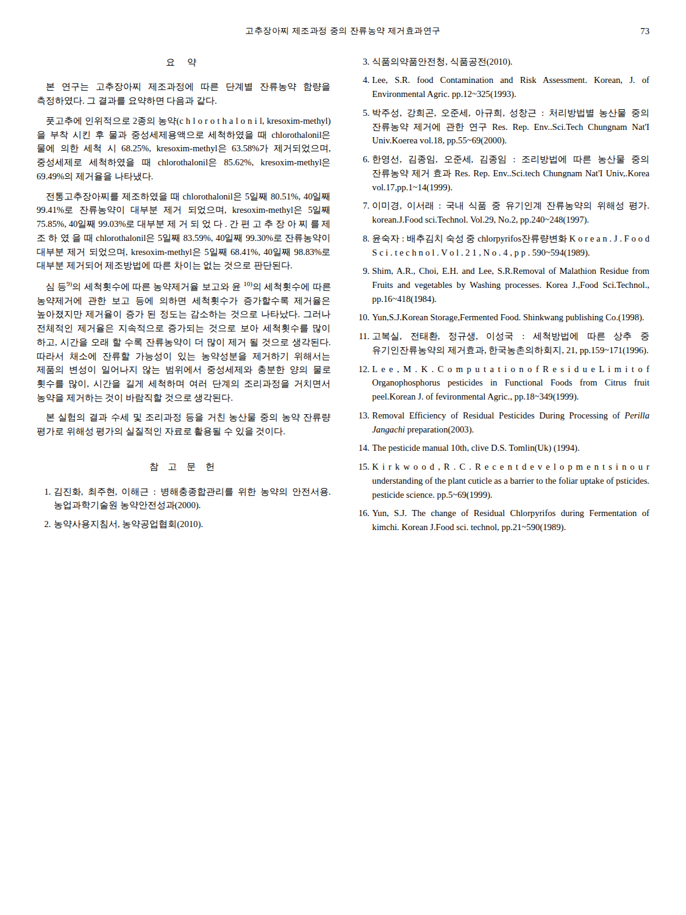고추장아찌 제조과정 중의 잔류농약 제거효과연구 73
요 약
본 연구는 고추장아찌 제조과정에 따른 단계별 잔류농약 함량을 측정하였다. 그 결과를 요약하면 다음과 같다.
풋고추에 인위적으로 2종의 농약(c h l o r o t h a l o n i l, kresoxim-methyl)을 부착 시킨 후 물과 중성세제용액으로 세척하였을 때 chlorothalonil은 물에 의한 세척 시 68.25%, kresoxim-methyl은 63.58%가 제거되었으며, 중성세제로 세척하였을 때 chlorothalonil은 85.62%, kresoxim-methyl은 69.49%의 제거율을 나타냈다.
전통고추장아찌를 제조하였을 때 chlorothalonil은 5일째 80.51%, 40일째 99.41%로 잔류농약이 대부분 제거 되었으며, kresoxim-methyl은 5일째 75.85%, 40일째 99.03%로 대부분 제 거 되 었 다 . 간 편 고 추 장 아 찌 를 제 조 하 였 을 때 chlorothalonil은 5일째 83.59%, 40일째 99.30%로 잔류농약이 대부분 제거 되었으며, kresoxim-methyl은 5일째 68.41%, 40일째 98.83%로 대부분 제거되어 제조방법에 따른 차이는 없는 것으로 판단된다.
심 등9)의 세척횟수에 따른 농약제거율 보고와 윤 10)의 세척횟수에 따른 농약제거에 관한 보고 등에 의하면 세척횟수가 증가할수록 제거율은 높아졌지만 제거율이 증가 된 정도는 감소하는 것으로 나타났다. 그러나 전체적인 제거율은 지속적으로 증가되는 것으로 보아 세척횟수를 많이 하고, 시간을 오래 할 수록 잔류농약이 더 많이 제거 될 것으로 생각된다. 따라서 채소에 잔류할 가능성이 있는 농약성분을 제거하기 위해서는 제품의 변성이 일어나지 않는 범위에서 중성세제와 충분한 양의 물로 횟수를 많이, 시간을 길게 세척하며 여러 단계의 조리과정을 거치면서 농약을 제거하는 것이 바람직할 것으로 생각된다.
본 실험의 결과 수세 및 조리과정 등을 거친 농산물 중의 농약 잔류량 평가로 위해성 평가의 실질적인 자료로 활용될 수 있을 것이다.
참 고 문 헌
김진화, 최주현, 이해근 : 병해충종합관리를 위한 농약의 안전서용. 농업과학기술원 농약안전성과(2000).
농약사용지침서, 농약공업협회(2010).
식품의약품안전청, 식품공전(2010).
Lee, S.R. food Contamination and Risk Assessment. Korean, J. of Environmental Agric. pp.12~325(1993).
박주성, 강희곤, 오준세, 아규희, 성창근 : 처리방법별 농산물 중의 잔류농약 제거에 관한 연구 Res. Rep. Env..Sci.Tech Chungnam Nat'I Univ.Koerea vol.18, pp.55~69(2000).
한영선, 김종임, 오준세, 김종임 : 조리방법에 따른 농산물 중의 잔류농약 제거 효과 Res. Rep. Env..Sci.tech Chungnam Nat'I Univ,.Korea vol.17,pp.1~14(1999).
이미경, 이서래 : 국내 식품 중 유기인계 잔류농약의 위해성 평가. korean.J.Food sci.Technol. Vol.29, No.2, pp.240~248(1997).
윤숙자 : 배추김치 숙성 중 chlorpyrifos잔류량변화 K o r e a n . J . F o o d S c i . t e c h n o l . V o l . 2 1 , N o . 4 , p p . 590~594(1989).
Shim, A.R., Choi, E.H. and Lee, S.R.Removal of Malathion Residue from Fruits and vegetables by Washing processes. Korea J.,Food Sci.Technol., pp.16~418(1984).
Yun,S.J.Korean Storage,Fermented Food. Shinkwang publishing Co.(1998).
고복실, 전태환, 정규생, 이성국 : 세척방법에 따른 상추 중 유기인잔류농약의 제거효과, 한국농촌의하회지, 21, pp.159~171(1996).
L e e , M . K . C o m p u t a t i o n o f R e s i d u e L i m i t o f Organophosphorus pesticides in Functional Foods from Citrus fruit peel.Korean J. of fevironmental Agric., pp.18~349(1999).
Removal Efficiency of Residual Pesticides During Processing of Perilla Jangachi preparation(2003).
The pesticide manual 10th, clive D.S. Tomlin(Uk) (1994).
K i r k w o o d , R . C . R e c e n t d e v e l o p m e n t s i n o u r understanding of the plant cuticle as a barrier to the foliar uptake of psticides. pesticide science. pp.5~69(1999).
Yun, S.J. The change of Residual Chlorpyrifos during Fermentation of kimchi. Korean J.Food sci. technol, pp.21~590(1989).